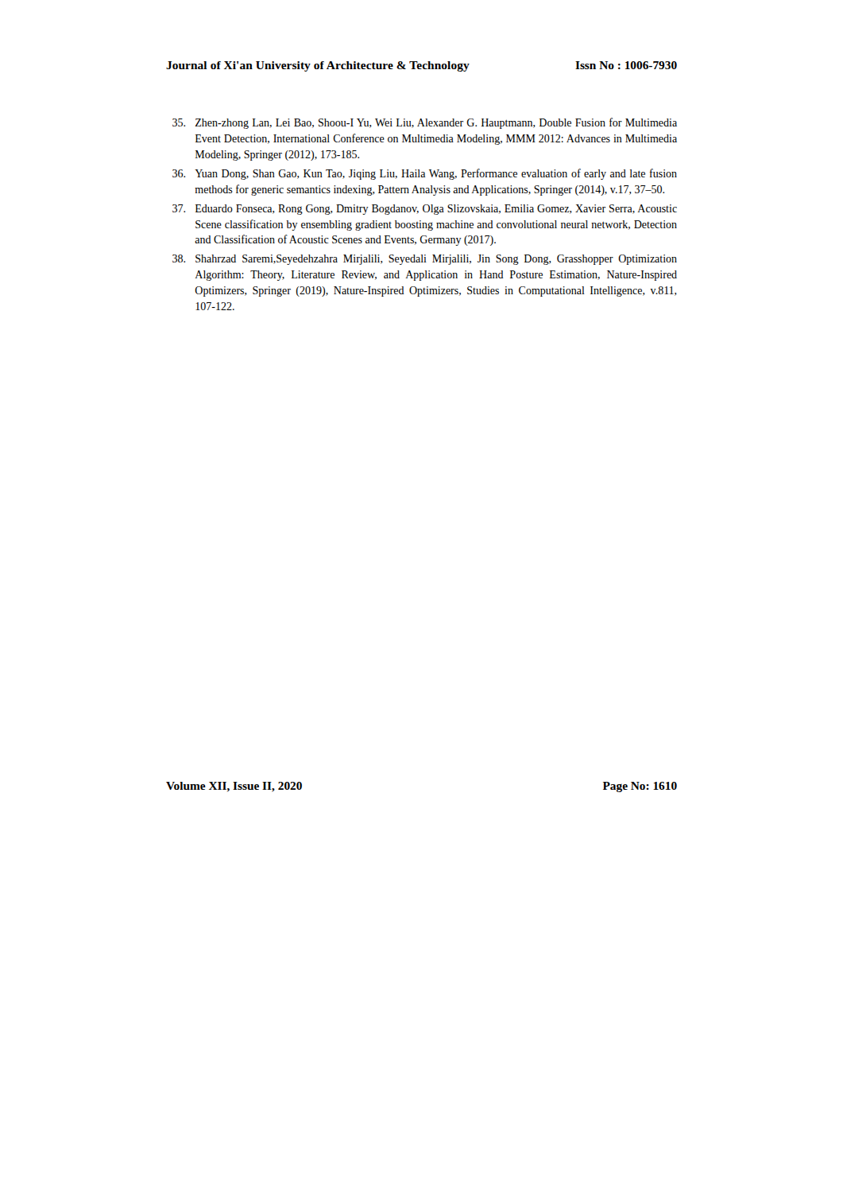Journal of Xi'an University of Architecture & Technology Issn No : 1006-7930
Zhen-zhong Lan, Lei Bao, Shoou-I Yu, Wei Liu, Alexander G. Hauptmann, Double Fusion for Multimedia Event Detection, International Conference on Multimedia Modeling, MMM 2012: Advances in Multimedia Modeling, Springer (2012), 173-185.
Yuan Dong, Shan Gao, Kun Tao, Jiqing Liu, Haila Wang, Performance evaluation of early and late fusion methods for generic semantics indexing, Pattern Analysis and Applications, Springer (2014), v.17, 37–50.
Eduardo Fonseca, Rong Gong, Dmitry Bogdanov, Olga Slizovskaia, Emilia Gomez, Xavier Serra, Acoustic Scene classification by ensembling gradient boosting machine and convolutional neural network, Detection and Classification of Acoustic Scenes and Events, Germany (2017).
Shahrzad Saremi,Seyedehzahra Mirjalili, Seyedali Mirjalili, Jin Song Dong, Grasshopper Optimization Algorithm: Theory, Literature Review, and Application in Hand Posture Estimation, Nature-Inspired Optimizers, Springer (2019), Nature-Inspired Optimizers, Studies in Computational Intelligence, v.811, 107-122.
Volume XII, Issue II, 2020 Page No: 1610